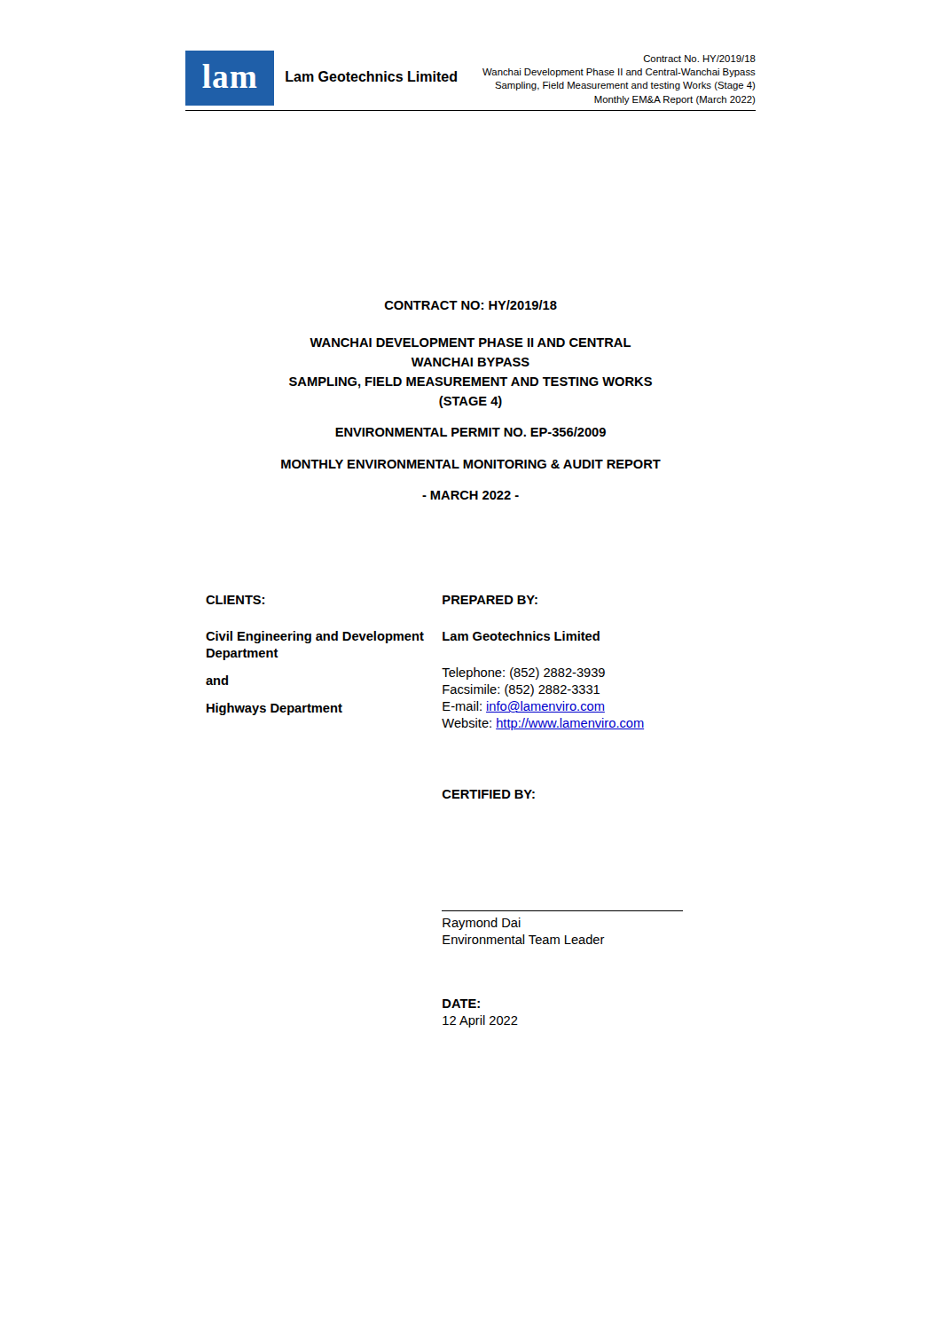lam
Lam Geotechnics Limited
Contract No. HY/2019/18
Wanchai Development Phase II and Central-Wanchai Bypass
Sampling, Field Measurement and testing Works (Stage 4)
Monthly EM&A Report (March 2022)
CONTRACT NO: HY/2019/18
WANCHAI DEVELOPMENT PHASE II AND CENTRAL
WANCHAI BYPASS
SAMPLING, FIELD MEASUREMENT AND TESTING WORKS
(STAGE 4)
ENVIRONMENTAL PERMIT NO. EP-356/2009
MONTHLY ENVIRONMENTAL MONITORING & AUDIT REPORT
- MARCH 2022 -
CLIENTS:
Civil Engineering and Development
Department
and
Highways Department
PREPARED BY:
Lam Geotechnics Limited
Telephone: (852) 2882-3939
Facsimile: (852) 2882-3331
E-mail: info@lamenviro.com
Website: http://www.lamenviro.com
CERTIFIED BY:
Raymond Dai
Environmental Team Leader
DATE:
12 April 2022